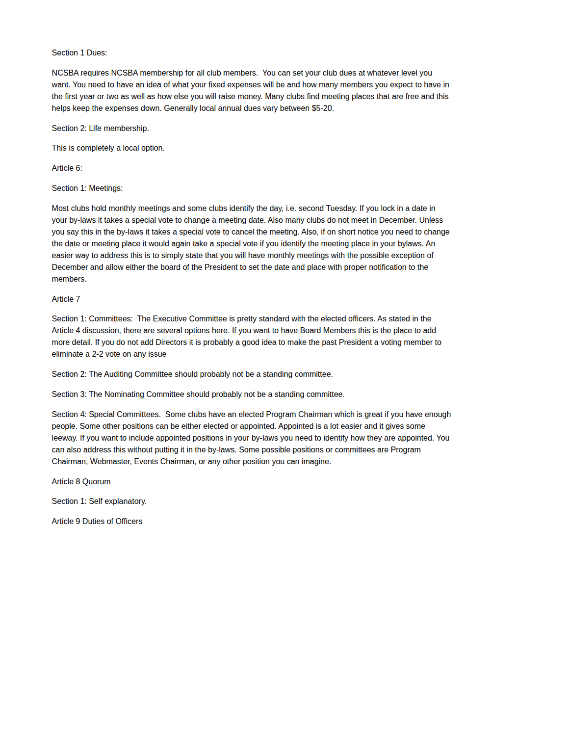Section 1 Dues:
NCSBA requires NCSBA membership for all club members. You can set your club dues at whatever level you want. You need to have an idea of what your fixed expenses will be and how many members you expect to have in the first year or two as well as how else you will raise money. Many clubs find meeting places that are free and this helps keep the expenses down. Generally local annual dues vary between $5-20.
Section 2: Life membership.
This is completely a local option.
Article 6:
Section 1: Meetings:
Most clubs hold monthly meetings and some clubs identify the day, i.e. second Tuesday. If you lock in a date in your by-laws it takes a special vote to change a meeting date. Also many clubs do not meet in December. Unless you say this in the by-laws it takes a special vote to cancel the meeting. Also, if on short notice you need to change the date or meeting place it would again take a special vote if you identify the meeting place in your bylaws. An easier way to address this is to simply state that you will have monthly meetings with the possible exception of December and allow either the board of the President to set the date and place with proper notification to the members.
Article 7
Section 1: Committees: The Executive Committee is pretty standard with the elected officers. As stated in the Article 4 discussion, there are several options here. If you want to have Board Members this is the place to add more detail. If you do not add Directors it is probably a good idea to make the past President a voting member to eliminate a 2-2 vote on any issue
Section 2: The Auditing Committee should probably not be a standing committee.
Section 3: The Nominating Committee should probably not be a standing committee.
Section 4: Special Committees. Some clubs have an elected Program Chairman which is great if you have enough people. Some other positions can be either elected or appointed. Appointed is a lot easier and it gives some leeway. If you want to include appointed positions in your by-laws you need to identify how they are appointed. You can also address this without putting it in the by-laws. Some possible positions or committees are Program Chairman, Webmaster, Events Chairman, or any other position you can imagine.
Article 8 Quorum
Section 1: Self explanatory.
Article 9 Duties of Officers